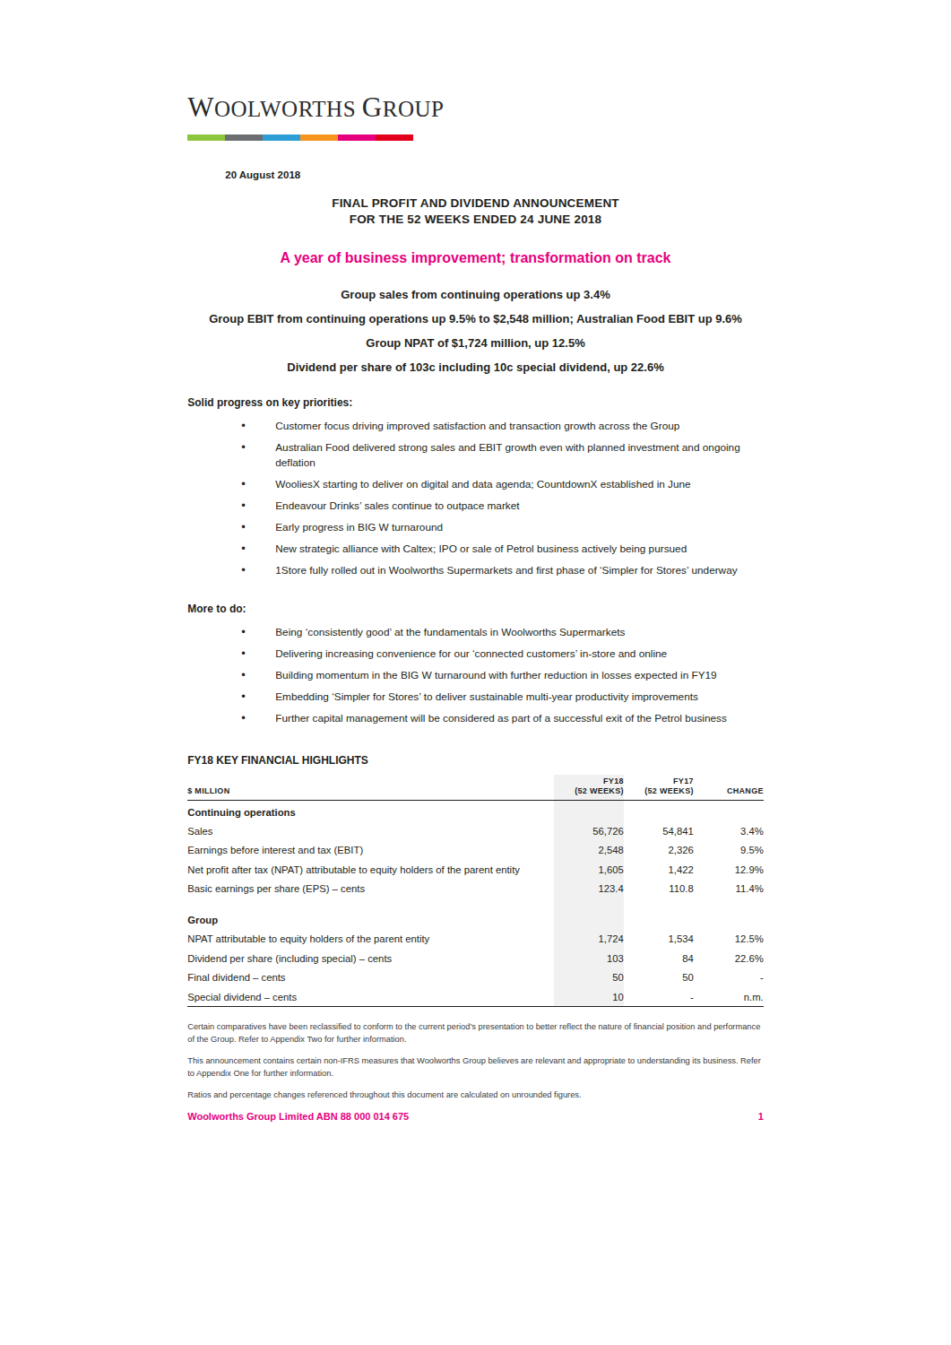WOOLWORTHS GROUP
20 August 2018
Final Profit and Dividend Announcement
for the 52 weeks ended 24 June 2018
A year of business improvement; transformation on track
Group sales from continuing operations up 3.4%
Group EBIT from continuing operations up 9.5% to $2,548 million; Australian Food EBIT up 9.6%
Group NPAT of $1,724 million, up 12.5%
Dividend per share of 103c including 10c special dividend, up 22.6%
Solid progress on key priorities:
Customer focus driving improved satisfaction and transaction growth across the Group
Australian Food delivered strong sales and EBIT growth even with planned investment and ongoing deflation
WooliesX starting to deliver on digital and data agenda; CountdownX established in June
Endeavour Drinks’ sales continue to outpace market
Early progress in BIG W turnaround
New strategic alliance with Caltex; IPO or sale of Petrol business actively being pursued
1Store fully rolled out in Woolworths Supermarkets and first phase of ‘Simpler for Stores’ underway
More to do:
Being ‘consistently good’ at the fundamentals in Woolworths Supermarkets
Delivering increasing convenience for our ‘connected customers’ in-store and online
Building momentum in the BIG W turnaround with further reduction in losses expected in FY19
Embedding ‘Simpler for Stores’ to deliver sustainable multi-year productivity improvements
Further capital management will be considered as part of a successful exit of the Petrol business
FY18 KEY FINANCIAL HIGHLIGHTS
| $ MILLION | FY18 (52 WEEKS) | FY17 (52 WEEKS) | CHANGE |
| --- | --- | --- | --- |
| Continuing operations | | | |
| Sales | 56,726 | 54,841 | 3.4% |
| Earnings before interest and tax (EBIT) | 2,548 | 2,326 | 9.5% |
| Net profit after tax (NPAT) attributable to equity holders of the parent entity | 1,605 | 1,422 | 12.9% |
| Basic earnings per share (EPS) – cents | 123.4 | 110.8 | 11.4% |
| Group | | | |
| NPAT attributable to equity holders of the parent entity | 1,724 | 1,534 | 12.5% |
| Dividend per share (including special) – cents | 103 | 84 | 22.6% |
| Final dividend – cents | 50 | 50 | - |
| Special dividend – cents | 10 | - | n.m. |
Certain comparatives have been reclassified to conform to the current period’s presentation to better reflect the nature of financial position and performance of the Group. Refer to Appendix Two for further information.
This announcement contains certain non-IFRS measures that Woolworths Group believes are relevant and appropriate to understanding its business. Refer to Appendix One for further information.
Ratios and percentage changes referenced throughout this document are calculated on unrounded figures.
Woolworths Group Limited ABN 88 000 014 675 1